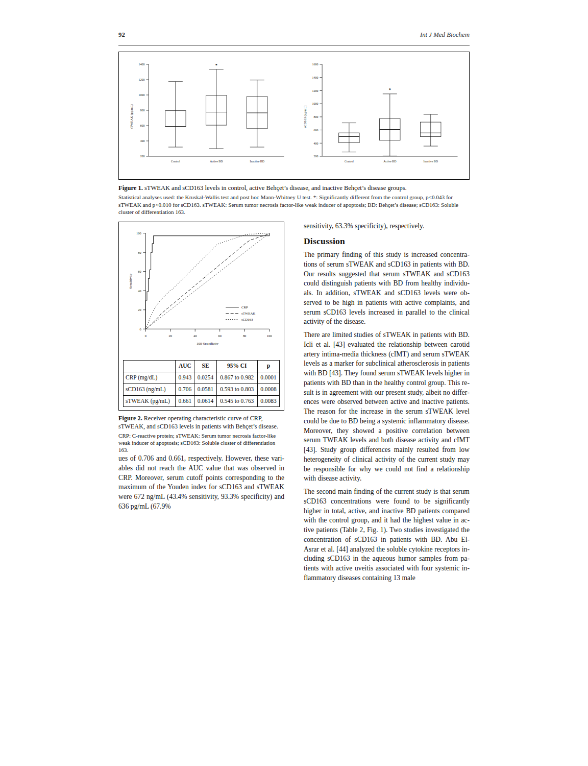92
Int J Med Biochem
200 400 600 800 1000 1200 1400 sTWEAK (pg/mL) * Control Active BD Inactive BD
200 400 600 800 1000 1200 1400 1600 sCD163 (ng/mL) * Control Active BD Inactive BD
Figure 1. sTWEAK and sCD163 levels in control, active Behçet’s disease, and inactive Behçet’s disease groups. Statistical analyses used: the Kruskal-Wallis test and post hoc Mann-Whitney U test. *: Significantly different from the control group, p<0.043 for sTWEAK and p<0.010 for sCD163. sTWEAK: Serum tumor necrosis factor-like weak inducer of apoptosis; BD: Behçet’s disease; sCD163: Soluble cluster of differentiation 163.
0 20 40 60 80 100 0 20 40 60 80 100 Sensitivity 100-Specificity CRP sTWEAK sCD163
| | AUC | SE | 95% CI | p |
| --- | --- | --- | --- | --- |
| CRP (mg/dL) | 0.943 | 0.0254 | 0.867 to 0.982 | 0.0001 |
| sCD163 (ng/mL) | 0.706 | 0.0581 | 0.593 to 0.803 | 0.0008 |
| sTWEAK (pg/mL) | 0.661 | 0.0614 | 0.545 to 0.763 | 0.0083 |
Figure 2. Receiver operating characteristic curve of CRP, sTWEAK, and sCD163 levels in patients with Behçet’s disease. CRP: C-reactive protein; sTWEAK: Serum tumor necrosis factor-like weak inducer of apoptosis; sCD163: Soluble cluster of differentiation 163.
ues of 0.706 and 0.661, respectively. However, these variables did not reach the AUC value that was observed in CRP. Moreover, serum cutoff points corresponding to the maximum of the Youden index for sCD163 and sTWEAK were 672 ng/mL (43.4% sensitivity, 93.3% specificity) and 636 pg/mL (67.9%
sensitivity, 63.3% specificity), respectively.
Discussion
The primary finding of this study is increased concentrations of serum sTWEAK and sCD163 in patients with BD. Our results suggested that serum sTWEAK and sCD163 could distinguish patients with BD from healthy individuals. In addition, sTWEAK and sCD163 levels were observed to be high in patients with active complaints, and serum sCD163 levels increased in parallel to the clinical activity of the disease.
There are limited studies of sTWEAK in patients with BD. Icli et al. [43] evaluated the relationship between carotid artery intima-media thickness (cIMT) and serum sTWEAK levels as a marker for subclinical atherosclerosis in patients with BD [43]. They found serum sTWEAK levels higher in patients with BD than in the healthy control group. This result is in agreement with our present study, albeit no differences were observed between active and inactive patients. The reason for the increase in the serum sTWEAK level could be due to BD being a systemic inflammatory disease. Moreover, they showed a positive correlation between serum TWEAK levels and both disease activity and cIMT [43]. Study group differences mainly resulted from low heterogeneity of clinical activity of the current study may be responsible for why we could not find a relationship with disease activity.
The second main finding of the current study is that serum sCD163 concentrations were found to be significantly higher in total, active, and inactive BD patients compared with the control group, and it had the highest value in active patients (Table 2, Fig. 1). Two studies investigated the concentration of sCD163 in patients with BD. Abu El-Asrar et al. [44] analyzed the soluble cytokine receptors including sCD163 in the aqueous humor samples from patients with active uveitis associated with four systemic inflammatory diseases containing 13 male